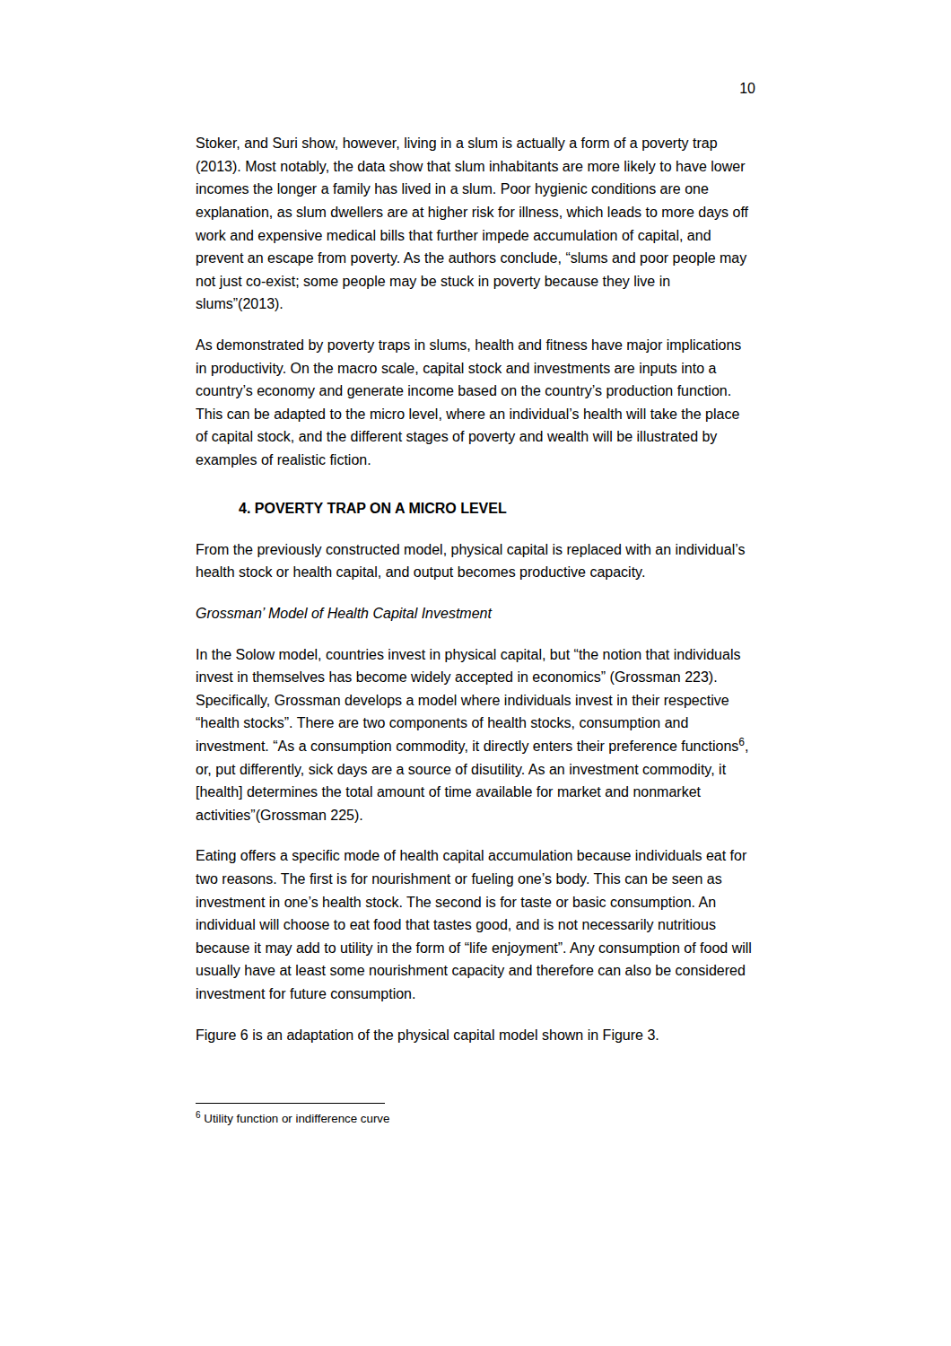10
Stoker, and Suri show, however, living in a slum is actually a form of a poverty trap (2013). Most notably, the data show that slum inhabitants are more likely to have lower incomes the longer a family has lived in a slum. Poor hygienic conditions are one explanation, as slum dwellers are at higher risk for illness, which leads to more days off work and expensive medical bills that further impede accumulation of capital, and prevent an escape from poverty. As the authors conclude, “slums and poor people may not just co-exist; some people may be stuck in poverty because they live in slums”(2013).
As demonstrated by poverty traps in slums, health and fitness have major implications in productivity. On the macro scale, capital stock and investments are inputs into a country’s economy and generate income based on the country’s production function. This can be adapted to the micro level, where an individual’s health will take the place of capital stock, and the different stages of poverty and wealth will be illustrated by examples of realistic fiction.
4. POVERTY TRAP ON A MICRO LEVEL
From the previously constructed model, physical capital is replaced with an individual’s health stock or health capital, and output becomes productive capacity.
Grossman’ Model of Health Capital Investment
In the Solow model, countries invest in physical capital, but “the notion that individuals invest in themselves has become widely accepted in economics” (Grossman 223). Specifically, Grossman develops a model where individuals invest in their respective “health stocks”. There are two components of health stocks, consumption and investment. “As a consumption commodity, it directly enters their preference functions6, or, put differently, sick days are a source of disutility. As an investment commodity, it [health] determines the total amount of time available for market and nonmarket activities”(Grossman 225).
Eating offers a specific mode of health capital accumulation because individuals eat for two reasons. The first is for nourishment or fueling one’s body. This can be seen as investment in one’s health stock. The second is for taste or basic consumption. An individual will choose to eat food that tastes good, and is not necessarily nutritious because it may add to utility in the form of “life enjoyment”. Any consumption of food will usually have at least some nourishment capacity and therefore can also be considered investment for future consumption.
Figure 6 is an adaptation of the physical capital model shown in Figure 3.
6 Utility function or indifference curve